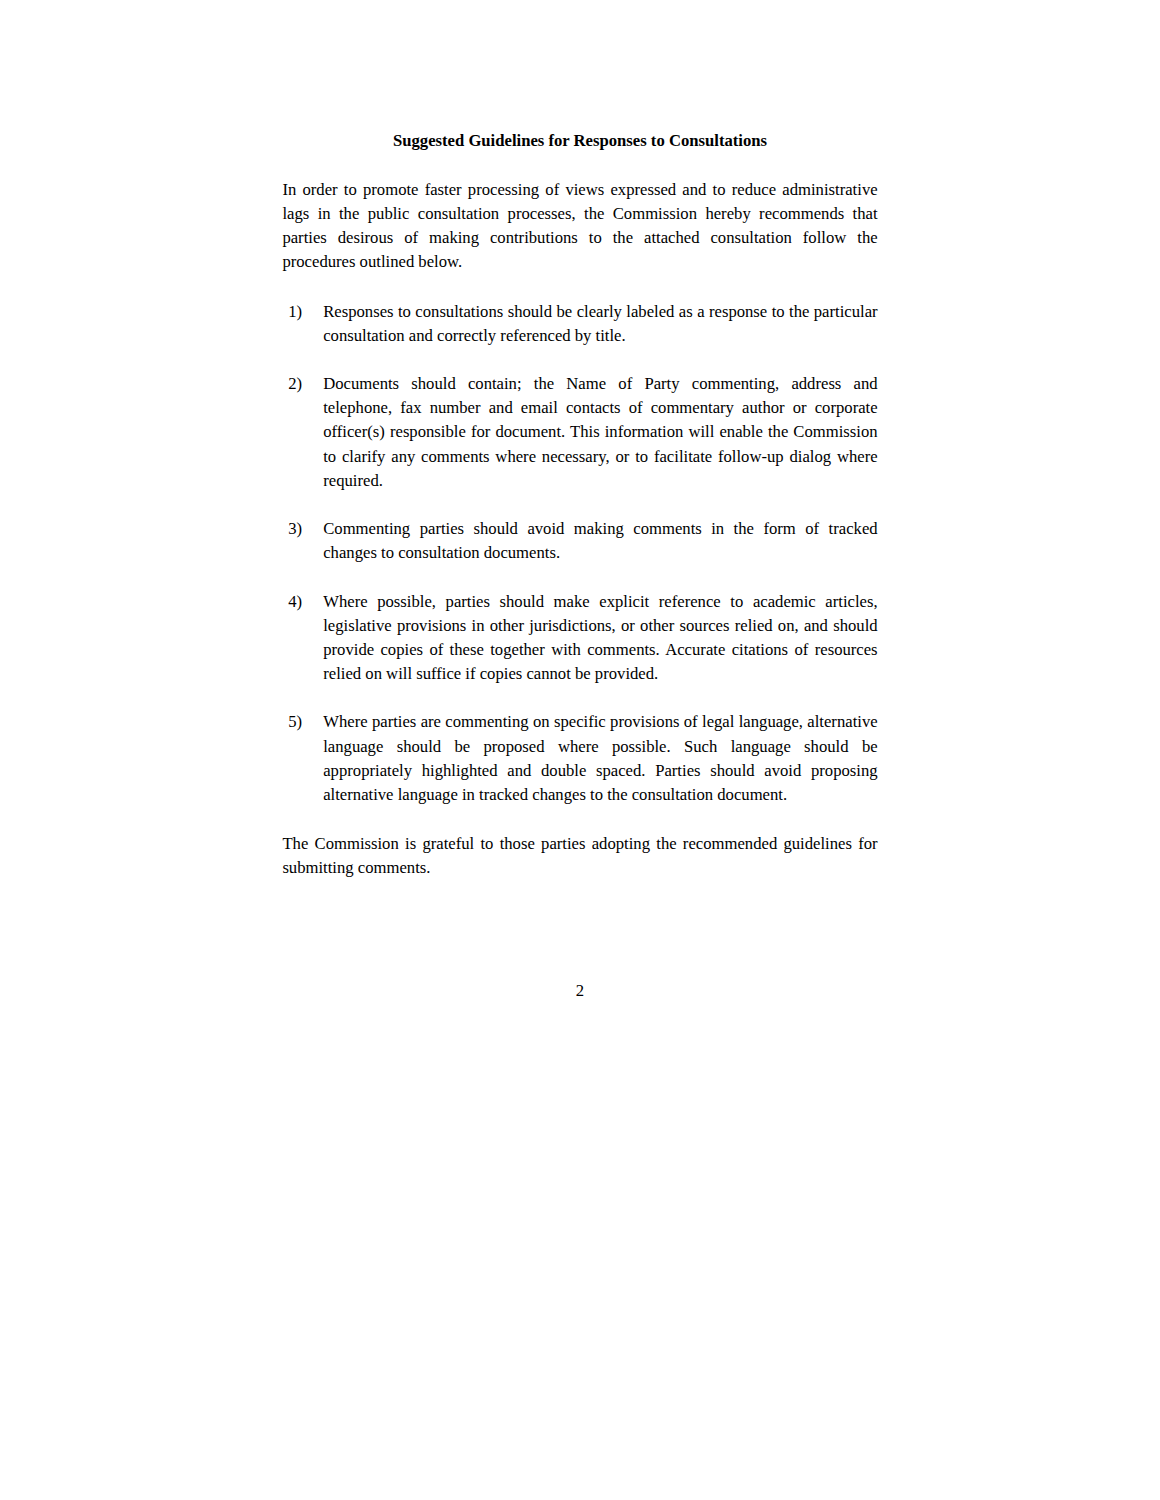Suggested Guidelines for Responses to Consultations
In order to promote faster processing of views expressed and to reduce administrative lags in the public consultation processes, the Commission hereby recommends that parties desirous of making contributions to the attached consultation follow the procedures outlined below.
Responses to consultations should be clearly labeled as a response to the particular consultation and correctly referenced by title.
Documents should contain; the Name of Party commenting, address and telephone, fax number and email contacts of commentary author or corporate officer(s) responsible for document. This information will enable the Commission to clarify any comments where necessary, or to facilitate follow-up dialog where required.
Commenting parties should avoid making comments in the form of tracked changes to consultation documents.
Where possible, parties should make explicit reference to academic articles, legislative provisions in other jurisdictions, or other sources relied on, and should provide copies of these together with comments. Accurate citations of resources relied on will suffice if copies cannot be provided.
Where parties are commenting on specific provisions of legal language, alternative language should be proposed where possible. Such language should be appropriately highlighted and double spaced. Parties should avoid proposing alternative language in tracked changes to the consultation document.
The Commission is grateful to those parties adopting the recommended guidelines for submitting comments.
2